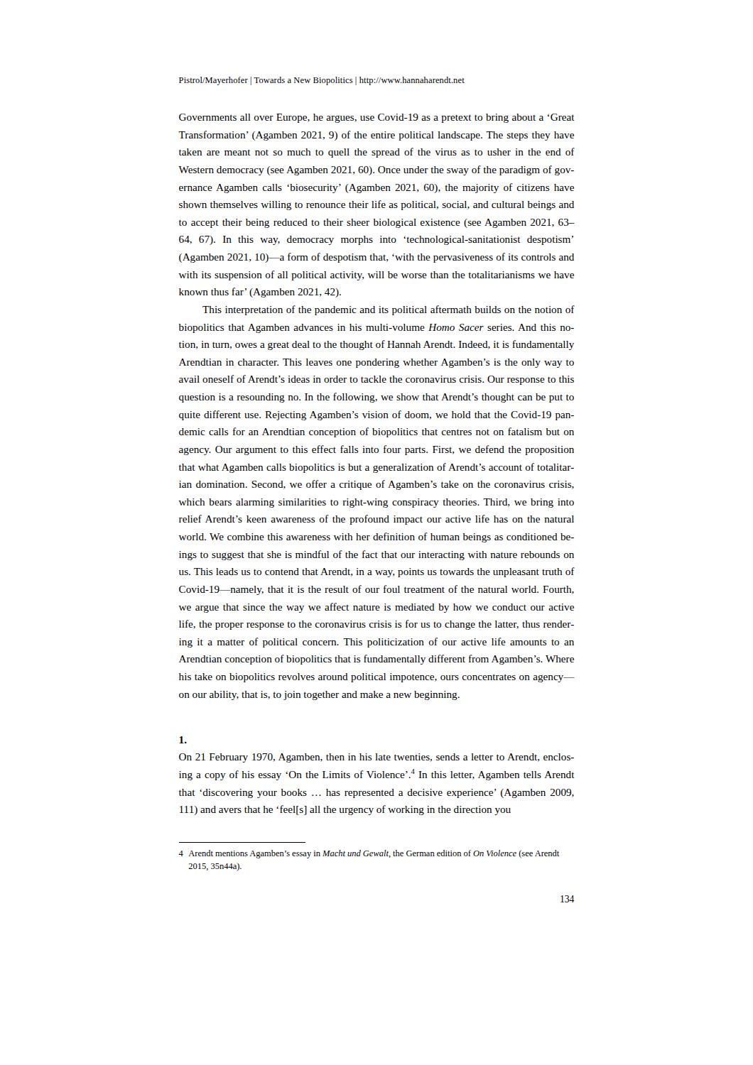Pistrol/Mayerhofer | Towards a New Biopolitics | http://www.hannaharendt.net
Governments all over Europe, he argues, use Covid-19 as a pretext to bring about a ‘Great Transformation’ (Agamben 2021, 9) of the entire political landscape. The steps they have taken are meant not so much to quell the spread of the virus as to usher in the end of Western democracy (see Agamben 2021, 60). Once under the sway of the paradigm of governance Agamben calls ‘biosecurity’ (Agamben 2021, 60), the majority of citizens have shown themselves willing to renounce their life as political, social, and cultural beings and to accept their being reduced to their sheer biological existence (see Agamben 2021, 63–64, 67). In this way, democracy morphs into ‘technological-sanitationist despotism’ (Agamben 2021, 10)—a form of despotism that, ‘with the pervasiveness of its controls and with its suspension of all political activity, will be worse than the totalitarianisms we have known thus far’ (Agamben 2021, 42).
This interpretation of the pandemic and its political aftermath builds on the notion of biopolitics that Agamben advances in his multi-volume Homo Sacer series. And this notion, in turn, owes a great deal to the thought of Hannah Arendt. Indeed, it is fundamentally Arendtian in character. This leaves one pondering whether Agamben’s is the only way to avail oneself of Arendt’s ideas in order to tackle the coronavirus crisis. Our response to this question is a resounding no. In the following, we show that Arendt’s thought can be put to quite different use. Rejecting Agamben’s vision of doom, we hold that the Covid-19 pandemic calls for an Arendtian conception of biopolitics that centres not on fatalism but on agency. Our argument to this effect falls into four parts. First, we defend the proposition that what Agamben calls biopolitics is but a generalization of Arendt’s account of totalitarian domination. Second, we offer a critique of Agamben’s take on the coronavirus crisis, which bears alarming similarities to right-wing conspiracy theories. Third, we bring into relief Arendt’s keen awareness of the profound impact our active life has on the natural world. We combine this awareness with her definition of human beings as conditioned beings to suggest that she is mindful of the fact that our interacting with nature rebounds on us. This leads us to contend that Arendt, in a way, points us towards the unpleasant truth of Covid-19—namely, that it is the result of our foul treatment of the natural world. Fourth, we argue that since the way we affect nature is mediated by how we conduct our active life, the proper response to the coronavirus crisis is for us to change the latter, thus rendering it a matter of political concern. This politicization of our active life amounts to an Arendtian conception of biopolitics that is fundamentally different from Agamben’s. Where his take on biopolitics revolves around political impotence, ours concentrates on agency—on our ability, that is, to join together and make a new beginning.
1.
On 21 February 1970, Agamben, then in his late twenties, sends a letter to Arendt, enclosing a copy of his essay ‘On the Limits of Violence’.4 In this letter, Agamben tells Arendt that ‘discovering your books … has represented a decisive experience’ (Agamben 2009, 111) and avers that he ‘feel[s] all the urgency of working in the direction you
4 Arendt mentions Agamben’s essay in Macht und Gewalt, the German edition of On Violence (see Arendt 2015, 35n44a).
134